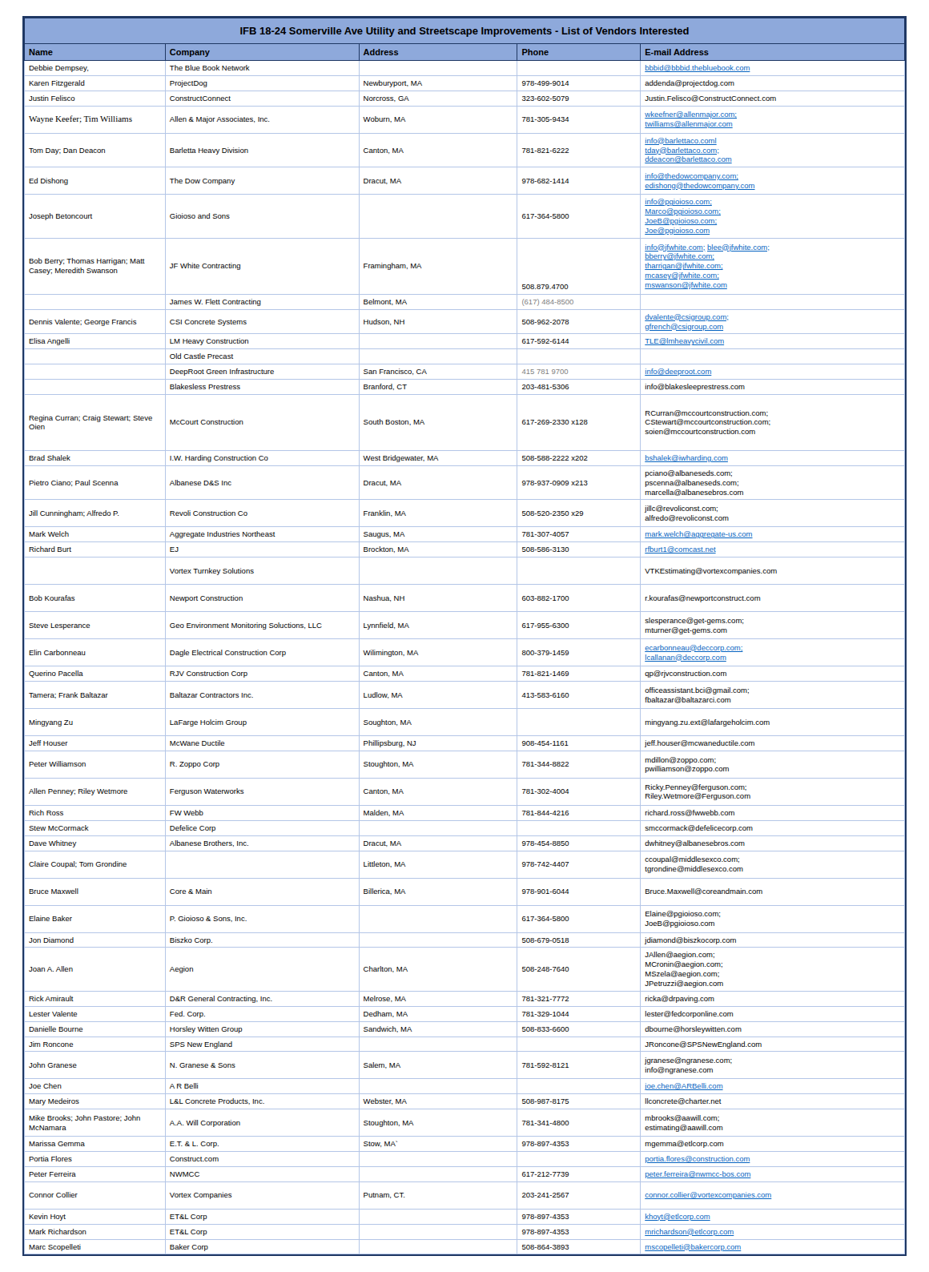IFB 18-24 Somerville Ave Utility and Streetscape Improvements - List of Vendors Interested
| Name | Company | Address | Phone | E-mail Address |
| --- | --- | --- | --- | --- |
| Debbie Dempsey, | The Blue Book Network | | | bbbid@bbbid.thebluebook.com |
| Karen Fitzgerald | ProjectDog | Newburyport, MA | 978-499-9014 | addenda@projectdog.com |
| Justin Felisco | ConstructConnect | Norcross, GA | 323-602-5079 | Justin.Felisco@ConstructConnect.com |
| Wayne Keefer; Tim Williams | Allen & Major Associates, Inc. | Woburn, MA | 781-305-9434 | wkeefner@allenmajor.com; twilliams@allenmajor.com |
| Tom Day; Dan Deacon | Barletta Heavy Division | Canton, MA | 781-821-6222 | info@barlettaco.coml tday@barlettaco.com; ddeacon@barlettaco.com |
| Ed Dishong | The Dow Company | Dracut, MA | 978-682-1414 | info@thedowcompany.com; edishong@thedowcompany.com |
| Joseph Betoncourt | Gioioso and Sons | | 617-364-5800 | info@pgioioso.com; Marco@pgioioso.com; JoeB@pgioioso.com; Joe@pgioioso.com |
| Bob Berry; Thomas Harrigan; Matt Casey; Meredith Swanson | JF White Contracting | Framingham, MA | 508.879.4700 | info@jfwhite.com; blee@jfwhite.com; bberry@jfwhite.com; tharrigan@jfwhite.com; mcasey@jfwhite.com; mswanson@jfwhite.com |
| | James W. Flett Contracting | Belmont, MA | (617) 484-8500 | |
| Dennis Valente; George Francis | CSI Concrete Systems | Hudson, NH | 508-962-2078 | dvalente@csigroup.com; gfrench@csigroup.com |
| Elisa Angelli | LM Heavy Construction | | 617-592-6144 | TLE@lmheavycivil.com |
| | Old Castle Precast | | | |
| | DeepRoot Green Infrastructure | San Francisco, CA | 415 781 9700 | info@deeproot.com |
| | Blakesless Prestress | Branford, CT | 203-481-5306 | info@blakesleeprestress.com |
| Regina Curran; Craig Stewart; Steve Oien | McCourt Construction | South Boston, MA | 617-269-2330 x128 | RCurran@mccourtconstruction.com; CStewart@mccourtconstruction.com; soien@mccourtconstruction.com |
| Brad Shalek | I.W. Harding Construction Co | West Bridgewater, MA | 508-588-2222 x202 | bshalek@iwharding.com |
| Pietro Ciano; Paul Scenna | Albanese D&S Inc | Dracut, MA | 978-937-0909 x213 | pciano@albaneseds.com; pscenna@albaneseds.com; marcella@albanesebros.com |
| Jill Cunningham; Alfredo P. | Revoli Construction Co | Franklin, MA | 508-520-2350 x29 | jillc@revoliconst.com; alfredo@revoliconst.com |
| Mark Welch | Aggregate Industries Northeast | Saugus, MA | 781-307-4057 | mark.welch@aggregate-us.com |
| Richard Burt | EJ | Brockton, MA | 508-586-3130 | rfburt1@comcast.net |
| | Vortex Turnkey Solutions | | | VTKEstimating@vortexcompanies.com |
| Bob Kourafas | Newport Construction | Nashua, NH | 603-882-1700 | r.kourafas@newportconstruct.com |
| Steve Lesperance | Geo Environment Monitoring Soluctions, LLC | Lynnfield, MA | 617-955-6300 | slesperance@get-gems.com; mturner@get-gems.com |
| Elin Carbonneau | Dagle Electrical Construction Corp | Wilimington, MA | 800-379-1459 | ecarbonneau@deccorp.com; lcallanan@deccorp.com |
| Querino Pacella | RJV Construction Corp | Canton, MA | 781-821-1469 | qp@rjvconstruction.com |
| Tamera; Frank Baltazar | Baltazar Contractors Inc. | Ludlow, MA | 413-583-6160 | officeassistant.bci@gmail.com; fbaltazar@baltazarci.com |
| Mingyang Zu | LaFarge Holcim Group | Soughton, MA | | mingyang.zu.ext@lafargeholcim.com |
| Jeff Houser | McWane Ductile | Phillipsburg, NJ | 908-454-1161 | jeff.houser@mcwaneductile.com |
| Peter Williamson | R. Zoppo Corp | Stoughton, MA | 781-344-8822 | mdillon@zoppo.com; pwilliamson@zoppo.com |
| Allen Penney; Riley Wetmore | Ferguson Waterworks | Canton, MA | 781-302-4004 | Ricky.Penney@ferguson.com; Riley.Wetmore@Ferguson.com |
| Rich Ross | FW Webb | Malden, MA | 781-844-4216 | richard.ross@fwwebb.com |
| Stew McCormack | Defelice Corp | | | smccormack@defelicecorp.com |
| Dave Whitney | Albanese Brothers, Inc. | Dracut, MA | 978-454-8850 | dwhitney@albanesebros.com |
| Claire Coupal; Tom Grondine | | Littleton, MA | 978-742-4407 | ccoupal@middlesexco.com; tgrondine@middlesexco.com |
| Bruce Maxwell | Core & Main | Billerica, MA | 978-901-6044 | Bruce.Maxwell@coreandmain.com |
| Elaine Baker | P. Gioioso & Sons, Inc. | | 617-364-5800 | Elaine@pgioioso.com; JoeB@pgioioso.com |
| Jon Diamond | Biszko Corp. | | 508-679-0518 | jdiamond@biszkocorp.com |
| Joan A. Allen | Aegion | Charlton, MA | 508-248-7640 | JAllen@aegion.com; MCronin@aegion.com; MSzela@aegion.com; JPetruzzi@aegion.com |
| Rick Amirault | D&R General Contracting, Inc. | Melrose, MA | 781-321-7772 | ricka@drpaving.com |
| Lester Valente | Fed. Corp. | Dedham, MA | 781-329-1044 | lester@fedcorponline.com |
| Danielle Bourne | Horsley Witten Group | Sandwich, MA | 508-833-6600 | dbourne@horsleywitten.com |
| Jim Roncone | SPS New England | | | JRoncone@SPSNewEngland.com |
| John Granese | N. Granese & Sons | Salem, MA | 781-592-8121 | jgranese@ngranese.com; info@ngranese.com |
| Joe Chen | A R Belli | | | joe.chen@ARBelli.com |
| Mary Medeiros | L&L Concrete Products, Inc. | Webster, MA | 508-987-8175 | llconcrete@charter.net |
| Mike Brooks; John Pastore; John McNamara | A.A. Will Corporation | Stoughton, MA | 781-341-4800 | mbrooks@aawill.com; estimating@aawill.com |
| Marissa Gemma | E.T. & L. Corp. | Stow, MA` | 978-897-4353 | mgemma@etlcorp.com |
| Portia Flores | Construct.com | | | portia.flores@construction.com |
| Peter Ferreira | NWMCC | | 617-212-7739 | peter.ferreira@nwmcc-bos.com |
| Connor Collier | Vortex Companies | Putnam, CT. | 203-241-2567 | connor.collier@vortexcompanies.com |
| Kevin Hoyt | ET&L Corp | | 978-897-4353 | khoyt@etlcorp.com |
| Mark Richardson | ET&L Corp | | 978-897-4353 | mrichardson@etlcorp.com |
| Marc Scopelleti | Baker Corp | | 508-864-3893 | mscopelleti@bakercorp.com |